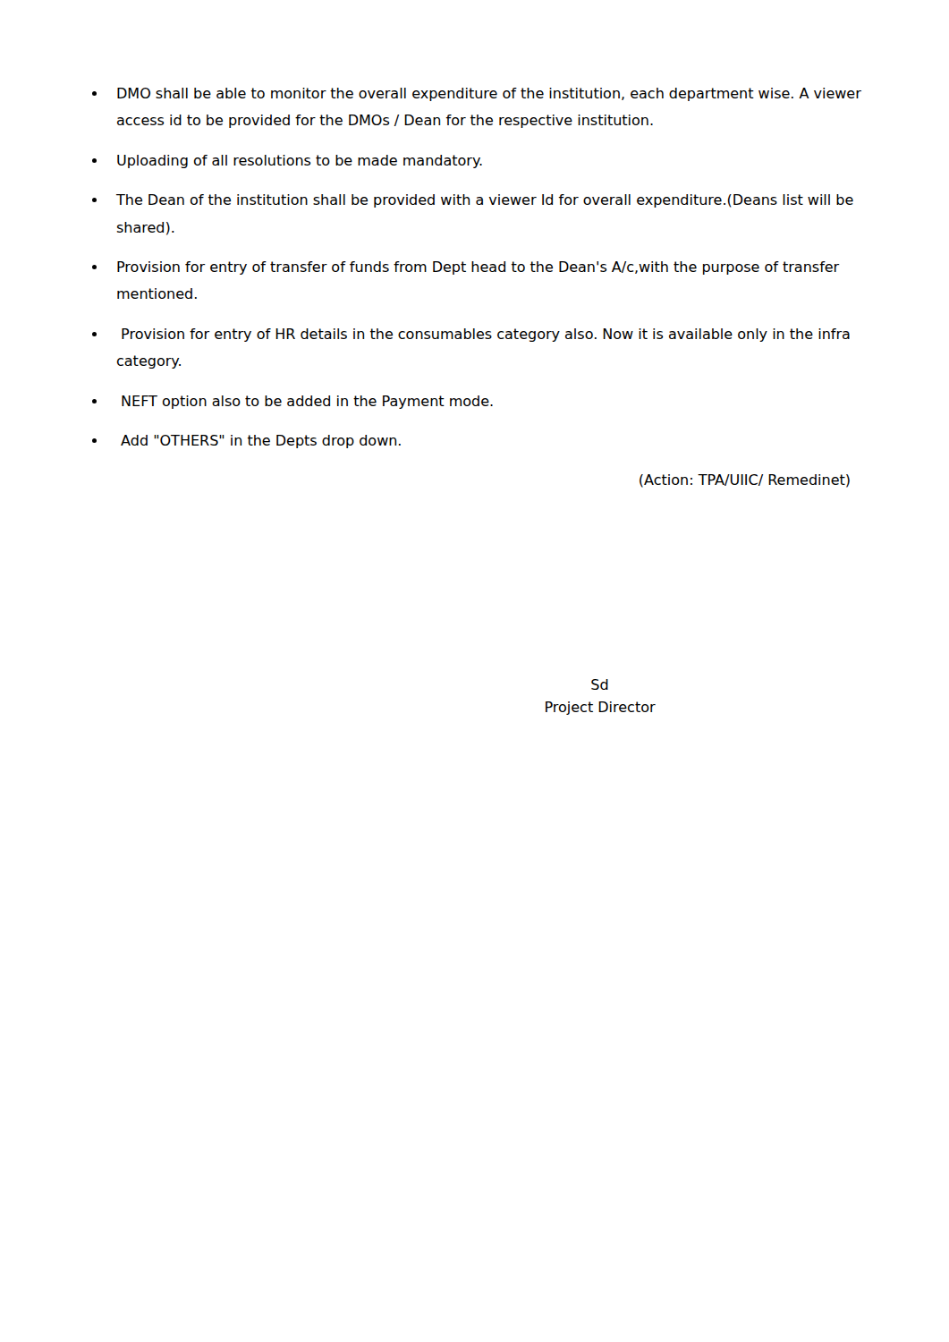DMO shall be able to monitor the overall expenditure of the institution, each department wise. A viewer access id to be provided for the DMOs / Dean for the respective institution.
Uploading of all resolutions to be made mandatory.
The Dean of the institution shall be provided with a viewer Id for overall expenditure.(Deans list will be shared).
Provision for entry of transfer of funds from Dept head to the Dean's A/c,with the purpose of transfer mentioned.
Provision for entry of HR details in the consumables category also. Now it is available only in the infra category.
NEFT option also to be added in the Payment mode.
Add "OTHERS" in the Depts drop down.
(Action: TPA/UIIC/ Remedinet)
Sd
Project Director